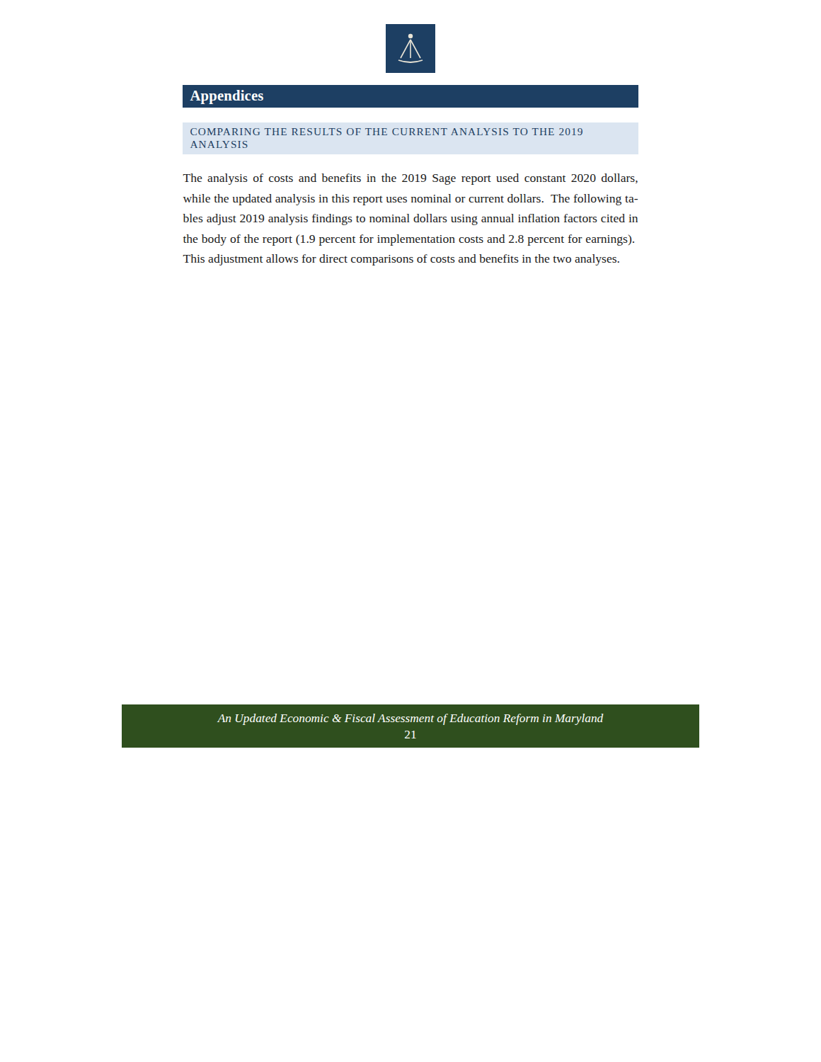Appendices
COMPARING THE RESULTS OF THE CURRENT ANALYSIS TO THE 2019 ANALYSIS
The analysis of costs and benefits in the 2019 Sage report used constant 2020 dollars, while the updated analysis in this report uses nominal or current dollars. The following tables adjust 2019 analysis findings to nominal dollars using annual inflation factors cited in the body of the report (1.9 percent for implementation costs and 2.8 percent for earnings). This adjustment allows for direct comparisons of costs and benefits in the two analyses.
An Updated Economic & Fiscal Assessment of Education Reform in Maryland
21